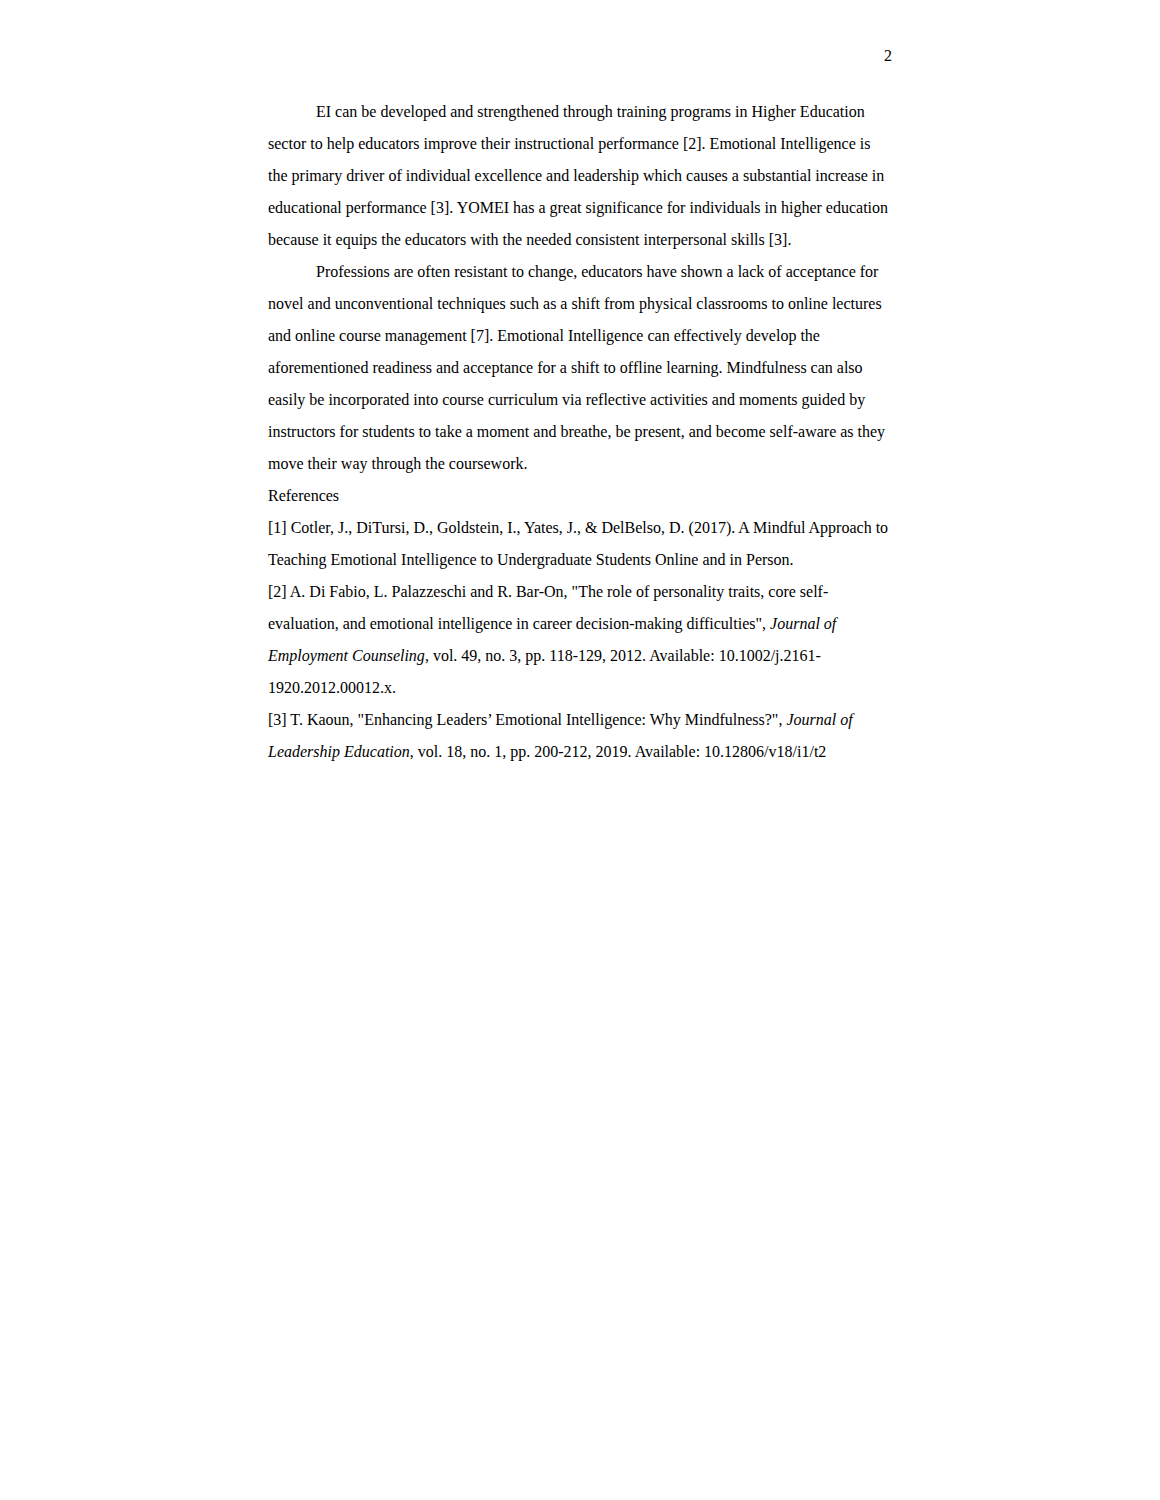2
EI can be developed and strengthened through training programs in Higher Education sector to help educators improve their instructional performance [2]. Emotional Intelligence is the primary driver of individual excellence and leadership which causes a substantial increase in educational performance [3]. YOMEI has a great significance for individuals in higher education because it equips the educators with the needed consistent interpersonal skills [3].
Professions are often resistant to change, educators have shown a lack of acceptance for novel and unconventional techniques such as a shift from physical classrooms to online lectures and online course management [7]. Emotional Intelligence can effectively develop the aforementioned readiness and acceptance for a shift to offline learning. Mindfulness can also easily be incorporated into course curriculum via reflective activities and moments guided by instructors for students to take a moment and breathe, be present, and become self-aware as they move their way through the coursework.
References
[1] Cotler, J., DiTursi, D., Goldstein, I., Yates, J., & DelBelso, D. (2017). A Mindful Approach to Teaching Emotional Intelligence to Undergraduate Students Online and in Person.
[2] A. Di Fabio, L. Palazzeschi and R. Bar-On, "The role of personality traits, core self-evaluation, and emotional intelligence in career decision-making difficulties", Journal of Employment Counseling, vol. 49, no. 3, pp. 118-129, 2012. Available: 10.1002/j.2161-1920.2012.00012.x.
[3] T. Kaoun, "Enhancing Leaders’ Emotional Intelligence: Why Mindfulness?", Journal of Leadership Education, vol. 18, no. 1, pp. 200-212, 2019. Available: 10.12806/v18/i1/t2